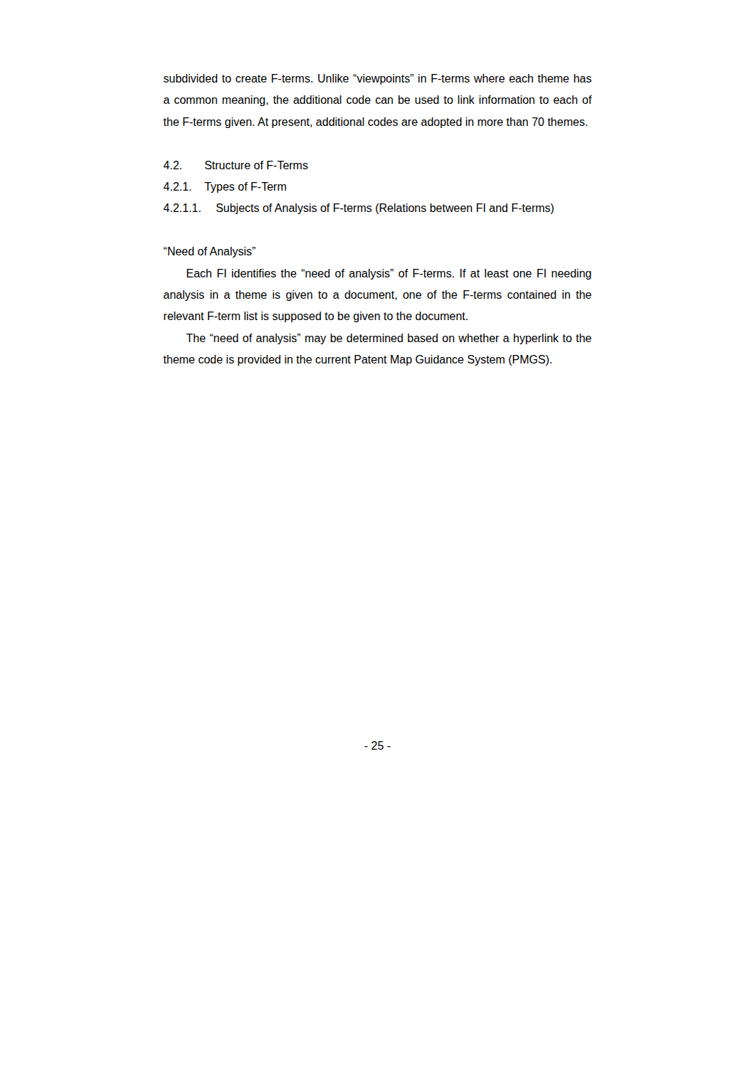subdivided to create F-terms. Unlike “viewpoints” in F-terms where each theme has a common meaning, the additional code can be used to link information to each of the F-terms given. At present, additional codes are adopted in more than 70 themes.
4.2. Structure of F-Terms
4.2.1. Types of F-Term
4.2.1.1. Subjects of Analysis of F-terms (Relations between FI and F-terms)
“Need of Analysis”
Each FI identifies the “need of analysis” of F-terms. If at least one FI needing analysis in a theme is given to a document, one of the F-terms contained in the relevant F-term list is supposed to be given to the document.
The “need of analysis” may be determined based on whether a hyperlink to the theme code is provided in the current Patent Map Guidance System (PMGS).
- 25 -